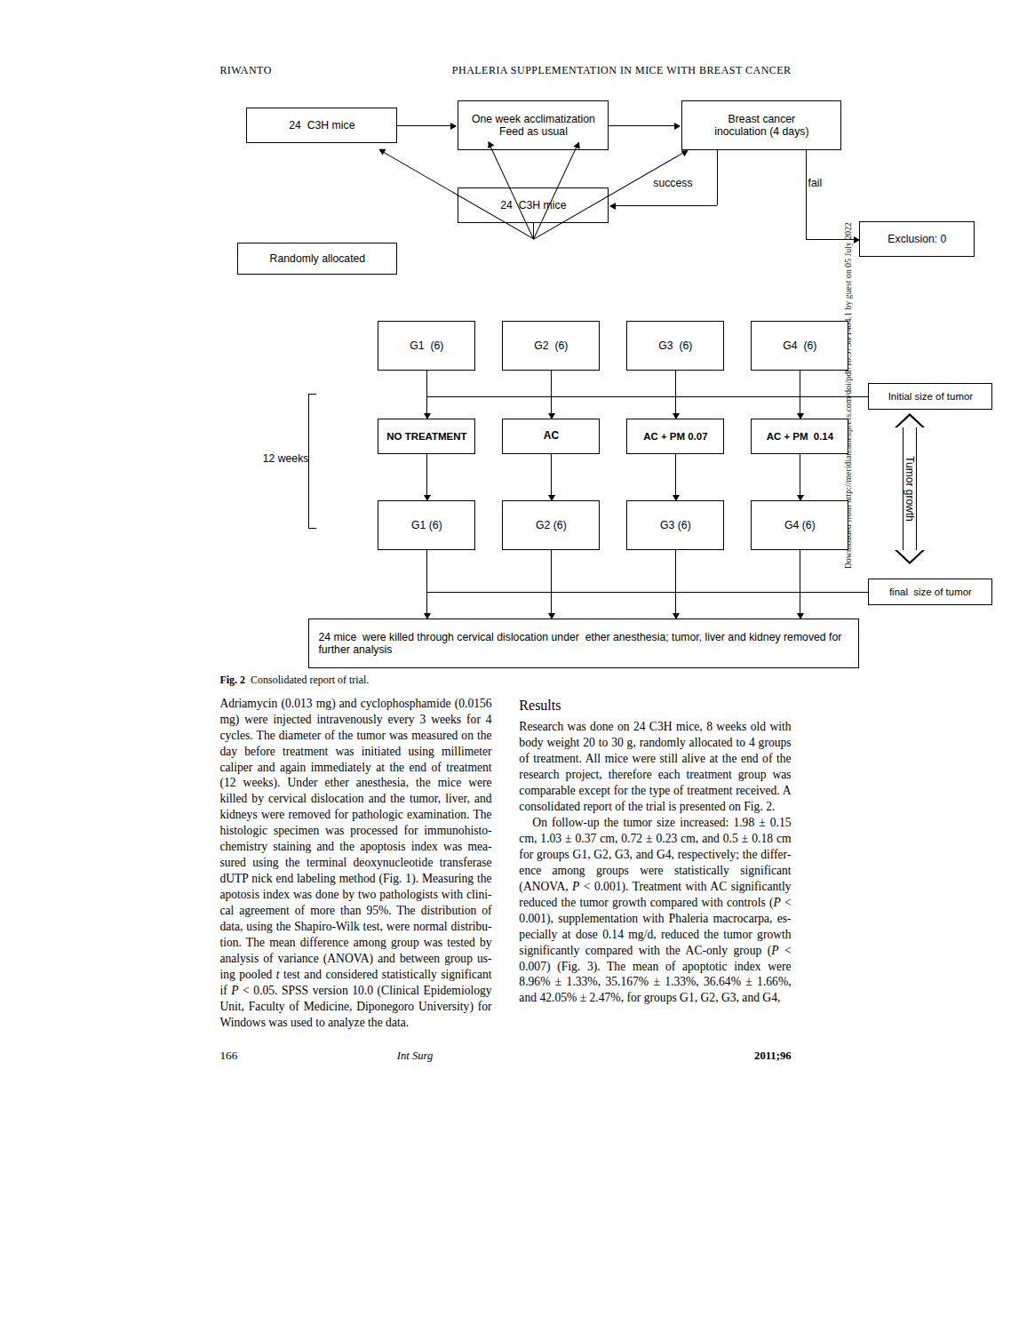Riwanto Phaleria Supplementation in Mice with Breast Cancer
Downloaded from http://meridian.allenpress.com/doi/pdf/10.9738/1404.1 by guest on 05 July 2022
24 C3H mice
One week acclimatization
Feed as usual
Breast cancer
inoculation (4 days)
success
fail
Exclusion: 0
24 C3H mice
Randomly allocated
G1 (6)
G2 (6)
G3 (6)
G4 (6)
Initial size of tumor
NO TREATMENT
AC
AC + PM 0.07
AC + PM 0.14
12 weeks
G1 (6)
G2 (6)
G3 (6)
G4 (6)
Tumor growth
final size of tumor
24 mice were killed through cervical dislocation under ether anesthesia; tumor, liver and kidney removed for further analysis
Fig. 2 Consolidated report of trial.
Adriamycin (0.013 mg) and cyclophosphamide (0.0156 mg) were injected intravenously every 3 weeks for 4 cycles. The diameter of the tumor was measured on the day before treatment was initiated using millimeter caliper and again immediately at the end of treatment (12 weeks). Under ether anesthesia, the mice were killed by cervical dislocation and the tumor, liver, and kidneys were removed for pathologic examination. The histologic specimen was processed for immunohistochemistry staining and the apoptosis index was measured using the terminal deoxynucleotide transferase dUTP nick end labeling method (Fig. 1). Measuring the apotosis index was done by two pathologists with clinical agreement of more than 95%. The distribution of data, using the Shapiro-Wilk test, were normal distribution. The mean difference among group was tested by analysis of variance (ANOVA) and between group using pooled t test and considered statistically significant if P < 0.05. SPSS version 10.0 (Clinical Epidemiology Unit, Faculty of Medicine, Diponegoro University) for Windows was used to analyze the data.
Results
Research was done on 24 C3H mice, 8 weeks old with body weight 20 to 30 g, randomly allocated to 4 groups of treatment. All mice were still alive at the end of the research project, therefore each treatment group was comparable except for the type of treatment received. A consolidated report of the trial is presented on Fig. 2.
On follow-up the tumor size increased: 1.98 ± 0.15 cm, 1.03 ± 0.37 cm, 0.72 ± 0.23 cm, and 0.5 ± 0.18 cm for groups G1, G2, G3, and G4, respectively; the difference among groups were statistically significant (ANOVA, P < 0.001). Treatment with AC significantly reduced the tumor growth compared with controls (P < 0.001), supplementation with Phaleria macrocarpa, especially at dose 0.14 mg/d, reduced the tumor growth significantly compared with the AC-only group (P < 0.007) (Fig. 3). The mean of apoptotic index were 8.96% ± 1.33%, 35.167% ± 1.33%, 36.64% ± 1.66%, and 42.05% ± 2.47%, for groups G1, G2, G3, and G4,
166 Int Surg 2011;96